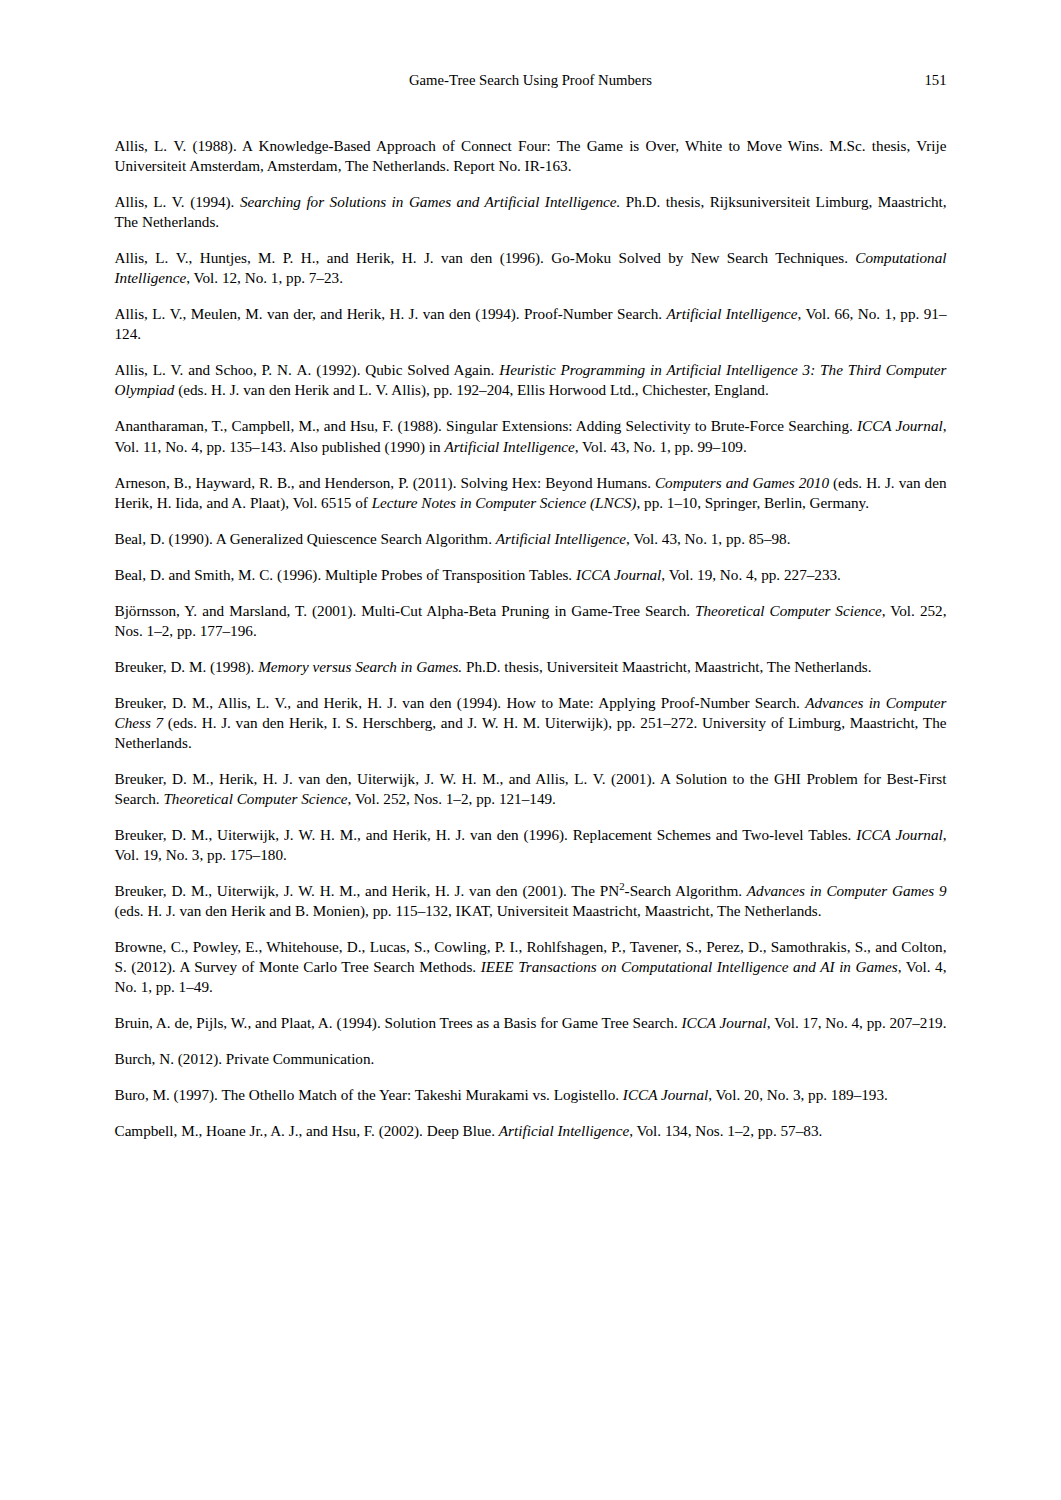Game-Tree Search Using Proof Numbers 151
Allis, L. V. (1988). A Knowledge-Based Approach of Connect Four: The Game is Over, White to Move Wins. M.Sc. thesis, Vrije Universiteit Amsterdam, Amsterdam, The Netherlands. Report No. IR-163.
Allis, L. V. (1994). Searching for Solutions in Games and Artificial Intelligence. Ph.D. thesis, Rijksuniversiteit Limburg, Maastricht, The Netherlands.
Allis, L. V., Huntjes, M. P. H., and Herik, H. J. van den (1996). Go-Moku Solved by New Search Techniques. Computational Intelligence, Vol. 12, No. 1, pp. 7–23.
Allis, L. V., Meulen, M. van der, and Herik, H. J. van den (1994). Proof-Number Search. Artificial Intelligence, Vol. 66, No. 1, pp. 91–124.
Allis, L. V. and Schoo, P. N. A. (1992). Qubic Solved Again. Heuristic Programming in Artificial Intelligence 3: The Third Computer Olympiad (eds. H. J. van den Herik and L. V. Allis), pp. 192–204, Ellis Horwood Ltd., Chichester, England.
Anantharaman, T., Campbell, M., and Hsu, F. (1988). Singular Extensions: Adding Selectivity to Brute-Force Searching. ICCA Journal, Vol. 11, No. 4, pp. 135–143. Also published (1990) in Artificial Intelligence, Vol. 43, No. 1, pp. 99–109.
Arneson, B., Hayward, R. B., and Henderson, P. (2011). Solving Hex: Beyond Humans. Computers and Games 2010 (eds. H. J. van den Herik, H. Iida, and A. Plaat), Vol. 6515 of Lecture Notes in Computer Science (LNCS), pp. 1–10, Springer, Berlin, Germany.
Beal, D. (1990). A Generalized Quiescence Search Algorithm. Artificial Intelligence, Vol. 43, No. 1, pp. 85–98.
Beal, D. and Smith, M. C. (1996). Multiple Probes of Transposition Tables. ICCA Journal, Vol. 19, No. 4, pp. 227–233.
Björnsson, Y. and Marsland, T. (2001). Multi-Cut Alpha-Beta Pruning in Game-Tree Search. Theoretical Computer Science, Vol. 252, Nos. 1–2, pp. 177–196.
Breuker, D. M. (1998). Memory versus Search in Games. Ph.D. thesis, Universiteit Maastricht, Maastricht, The Netherlands.
Breuker, D. M., Allis, L. V., and Herik, H. J. van den (1994). How to Mate: Applying Proof-Number Search. Advances in Computer Chess 7 (eds. H. J. van den Herik, I. S. Herschberg, and J. W. H. M. Uiterwijk), pp. 251–272. University of Limburg, Maastricht, The Netherlands.
Breuker, D. M., Herik, H. J. van den, Uiterwijk, J. W. H. M., and Allis, L. V. (2001). A Solution to the GHI Problem for Best-First Search. Theoretical Computer Science, Vol. 252, Nos. 1–2, pp. 121–149.
Breuker, D. M., Uiterwijk, J. W. H. M., and Herik, H. J. van den (1996). Replacement Schemes and Two-level Tables. ICCA Journal, Vol. 19, No. 3, pp. 175–180.
Breuker, D. M., Uiterwijk, J. W. H. M., and Herik, H. J. van den (2001). The PN2-Search Algorithm. Advances in Computer Games 9 (eds. H. J. van den Herik and B. Monien), pp. 115–132, IKAT, Universiteit Maastricht, Maastricht, The Netherlands.
Browne, C., Powley, E., Whitehouse, D., Lucas, S., Cowling, P. I., Rohlfshagen, P., Tavener, S., Perez, D., Samothrakis, S., and Colton, S. (2012). A Survey of Monte Carlo Tree Search Methods. IEEE Transactions on Computational Intelligence and AI in Games, Vol. 4, No. 1, pp. 1–49.
Bruin, A. de, Pijls, W., and Plaat, A. (1994). Solution Trees as a Basis for Game Tree Search. ICCA Journal, Vol. 17, No. 4, pp. 207–219.
Burch, N. (2012). Private Communication.
Buro, M. (1997). The Othello Match of the Year: Takeshi Murakami vs. Logistello. ICCA Journal, Vol. 20, No. 3, pp. 189–193.
Campbell, M., Hoane Jr., A. J., and Hsu, F. (2002). Deep Blue. Artificial Intelligence, Vol. 134, Nos. 1–2, pp. 57–83.